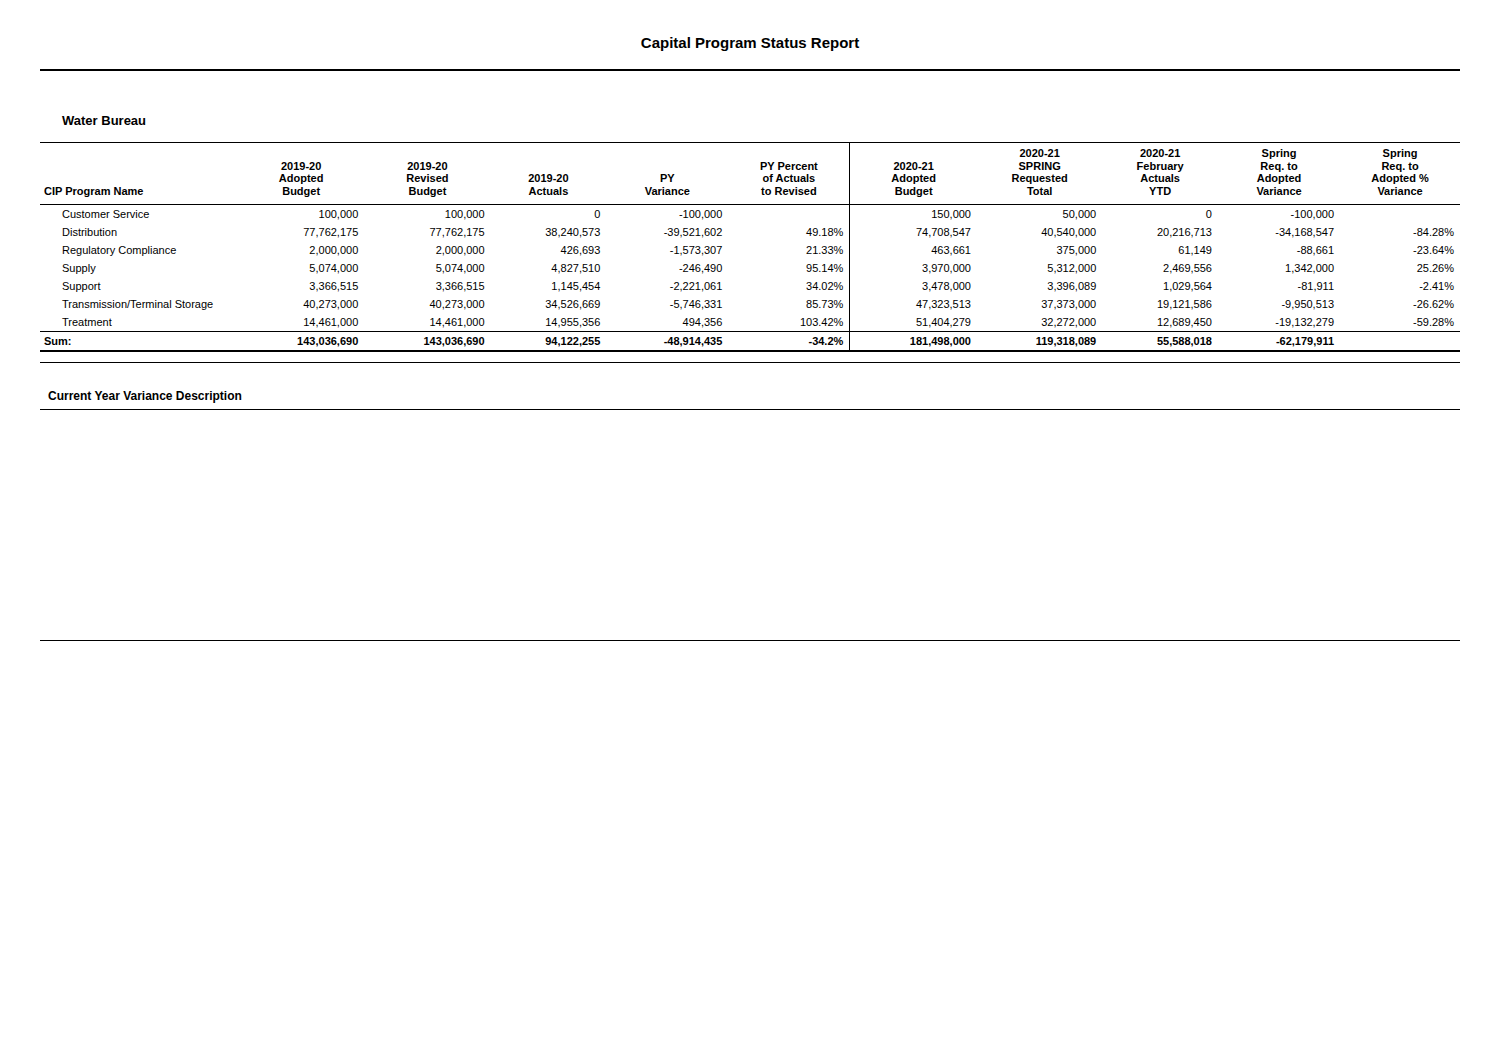Capital Program Status Report
Water Bureau
| CIP Program Name | 2019-20 Adopted Budget | 2019-20 Revised Budget | 2019-20 Actuals | PY Variance | PY Percent of Actuals to Revised | 2020-21 Adopted Budget | 2020-21 SPRING Requested Total | 2020-21 February Actuals YTD | Spring Req. to Adopted Variance | Spring Req. to Adopted % Variance |
| --- | --- | --- | --- | --- | --- | --- | --- | --- | --- | --- |
| Customer Service | 100,000 | 100,000 | 0 | -100,000 | | 150,000 | 50,000 | 0 | -100,000 | |
| Distribution | 77,762,175 | 77,762,175 | 38,240,573 | -39,521,602 | 49.18% | 74,708,547 | 40,540,000 | 20,216,713 | -34,168,547 | -84.28% |
| Regulatory Compliance | 2,000,000 | 2,000,000 | 426,693 | -1,573,307 | 21.33% | 463,661 | 375,000 | 61,149 | -88,661 | -23.64% |
| Supply | 5,074,000 | 5,074,000 | 4,827,510 | -246,490 | 95.14% | 3,970,000 | 5,312,000 | 2,469,556 | 1,342,000 | 25.26% |
| Support | 3,366,515 | 3,366,515 | 1,145,454 | -2,221,061 | 34.02% | 3,478,000 | 3,396,089 | 1,029,564 | -81,911 | -2.41% |
| Transmission/Terminal Storage | 40,273,000 | 40,273,000 | 34,526,669 | -5,746,331 | 85.73% | 47,323,513 | 37,373,000 | 19,121,586 | -9,950,513 | -26.62% |
| Treatment | 14,461,000 | 14,461,000 | 14,955,356 | 494,356 | 103.42% | 51,404,279 | 32,272,000 | 12,689,450 | -19,132,279 | -59.28% |
| Sum: | 143,036,690 | 143,036,690 | 94,122,255 | -48,914,435 | -34.2% | 181,498,000 | 119,318,089 | 55,588,018 | -62,179,911 | |
Current Year Variance Description